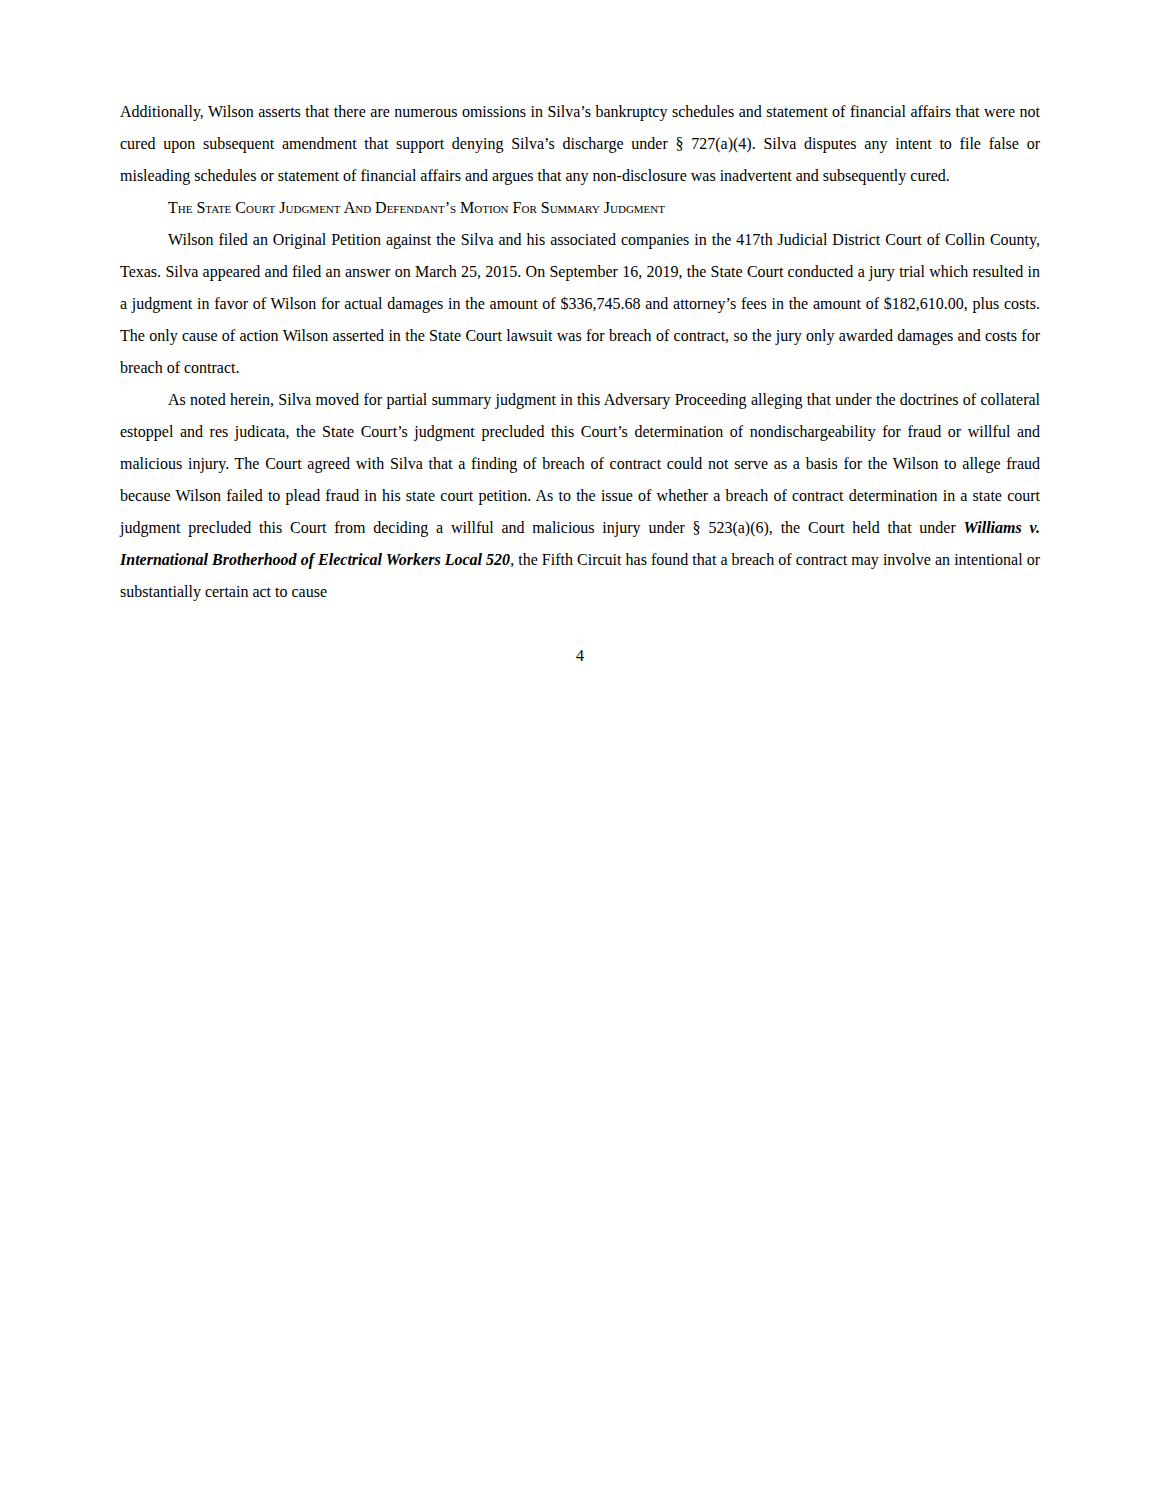Additionally, Wilson asserts that there are numerous omissions in Silva’s bankruptcy schedules and statement of financial affairs that were not cured upon subsequent amendment that support denying Silva’s discharge under § 727(a)(4). Silva disputes any intent to file false or misleading schedules or statement of financial affairs and argues that any non-disclosure was inadvertent and subsequently cured.
The State Court Judgment And Defendant’s Motion For Summary Judgment
Wilson filed an Original Petition against the Silva and his associated companies in the 417th Judicial District Court of Collin County, Texas. Silva appeared and filed an answer on March 25, 2015. On September 16, 2019, the State Court conducted a jury trial which resulted in a judgment in favor of Wilson for actual damages in the amount of $336,745.68 and attorney’s fees in the amount of $182,610.00, plus costs. The only cause of action Wilson asserted in the State Court lawsuit was for breach of contract, so the jury only awarded damages and costs for breach of contract.
As noted herein, Silva moved for partial summary judgment in this Adversary Proceeding alleging that under the doctrines of collateral estoppel and res judicata, the State Court’s judgment precluded this Court’s determination of nondischargeability for fraud or willful and malicious injury. The Court agreed with Silva that a finding of breach of contract could not serve as a basis for the Wilson to allege fraud because Wilson failed to plead fraud in his state court petition. As to the issue of whether a breach of contract determination in a state court judgment precluded this Court from deciding a willful and malicious injury under § 523(a)(6), the Court held that under Williams v. International Brotherhood of Electrical Workers Local 520, the Fifth Circuit has found that a breach of contract may involve an intentional or substantially certain act to cause
4